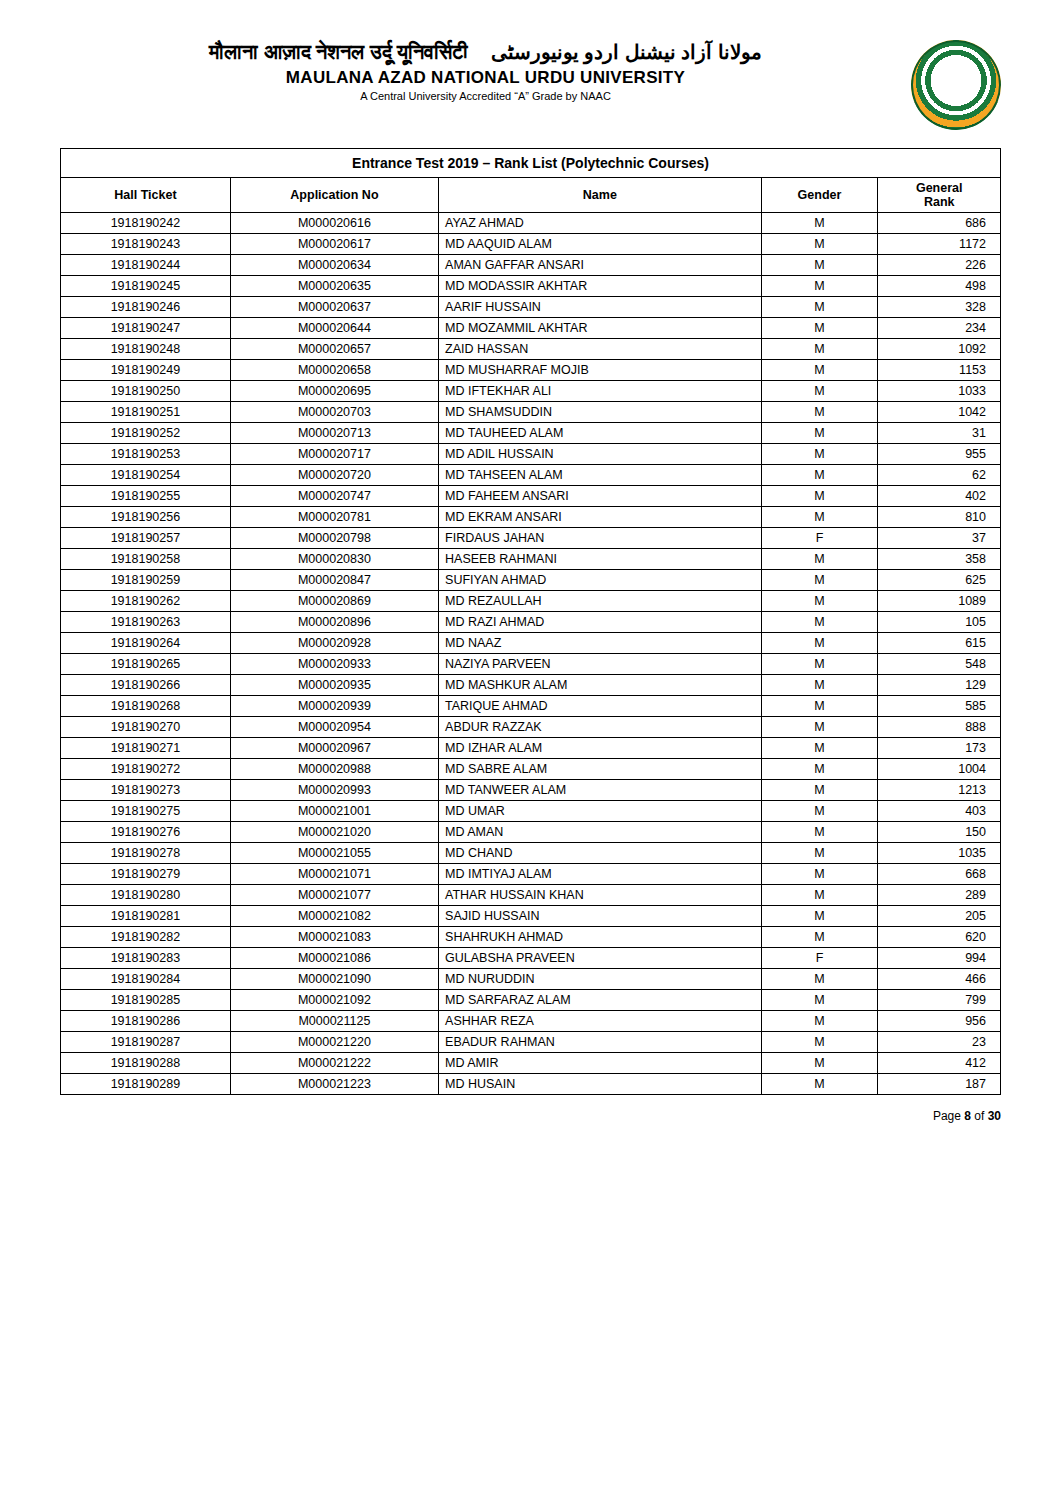मौलाना आज़ाद नेशनल उर्दू यूनिवर्सिटी مولانا آزاد نیشنل اردو یونیورسٹی
MAULANA AZAD NATIONAL URDU UNIVERSITY
A Central University Accredited “A” Grade by NAAC
Entrance Test 2019 – Rank List (Polytechnic Courses)
| Hall Ticket | Application No | Name | Gender | General Rank |
| --- | --- | --- | --- | --- |
| 1918190242 | M000020616 | AYAZ AHMAD | M | 686 |
| 1918190243 | M000020617 | MD AAQUID ALAM | M | 1172 |
| 1918190244 | M000020634 | AMAN GAFFAR ANSARI | M | 226 |
| 1918190245 | M000020635 | MD MODASSIR AKHTAR | M | 498 |
| 1918190246 | M000020637 | AARIF HUSSAIN | M | 328 |
| 1918190247 | M000020644 | MD MOZAMMIL AKHTAR | M | 234 |
| 1918190248 | M000020657 | ZAID HASSAN | M | 1092 |
| 1918190249 | M000020658 | MD MUSHARRAF MOJIB | M | 1153 |
| 1918190250 | M000020695 | MD IFTEKHAR ALI | M | 1033 |
| 1918190251 | M000020703 | MD SHAMSUDDIN | M | 1042 |
| 1918190252 | M000020713 | MD TAUHEED ALAM | M | 31 |
| 1918190253 | M000020717 | MD ADIL HUSSAIN | M | 955 |
| 1918190254 | M000020720 | MD TAHSEEN ALAM | M | 62 |
| 1918190255 | M000020747 | MD FAHEEM ANSARI | M | 402 |
| 1918190256 | M000020781 | MD EKRAM ANSARI | M | 810 |
| 1918190257 | M000020798 | FIRDAUS JAHAN | F | 37 |
| 1918190258 | M000020830 | HASEEB RAHMANI | M | 358 |
| 1918190259 | M000020847 | SUFIYAN AHMAD | M | 625 |
| 1918190262 | M000020869 | MD REZAULLAH | M | 1089 |
| 1918190263 | M000020896 | MD RAZI AHMAD | M | 105 |
| 1918190264 | M000020928 | MD NAAZ | M | 615 |
| 1918190265 | M000020933 | NAZIYA PARVEEN | M | 548 |
| 1918190266 | M000020935 | MD MASHKUR ALAM | M | 129 |
| 1918190268 | M000020939 | TARIQUE AHMAD | M | 585 |
| 1918190270 | M000020954 | ABDUR RAZZAK | M | 888 |
| 1918190271 | M000020967 | MD IZHAR ALAM | M | 173 |
| 1918190272 | M000020988 | MD SABRE ALAM | M | 1004 |
| 1918190273 | M000020993 | MD TANWEER ALAM | M | 1213 |
| 1918190275 | M000021001 | MD UMAR | M | 403 |
| 1918190276 | M000021020 | MD AMAN | M | 150 |
| 1918190278 | M000021055 | MD CHAND | M | 1035 |
| 1918190279 | M000021071 | MD IMTIYAJ ALAM | M | 668 |
| 1918190280 | M000021077 | ATHAR HUSSAIN KHAN | M | 289 |
| 1918190281 | M000021082 | SAJID HUSSAIN | M | 205 |
| 1918190282 | M000021083 | SHAHRUKH AHMAD | M | 620 |
| 1918190283 | M000021086 | GULABSHA PRAVEEN | F | 994 |
| 1918190284 | M000021090 | MD NURUDDIN | M | 466 |
| 1918190285 | M000021092 | MD SARFARAZ ALAM | M | 799 |
| 1918190286 | M000021125 | ASHHAR REZA | M | 956 |
| 1918190287 | M000021220 | EBADUR RAHMAN | M | 23 |
| 1918190288 | M000021222 | MD AMIR | M | 412 |
| 1918190289 | M000021223 | MD HUSAIN | M | 187 |
Page 8 of 30